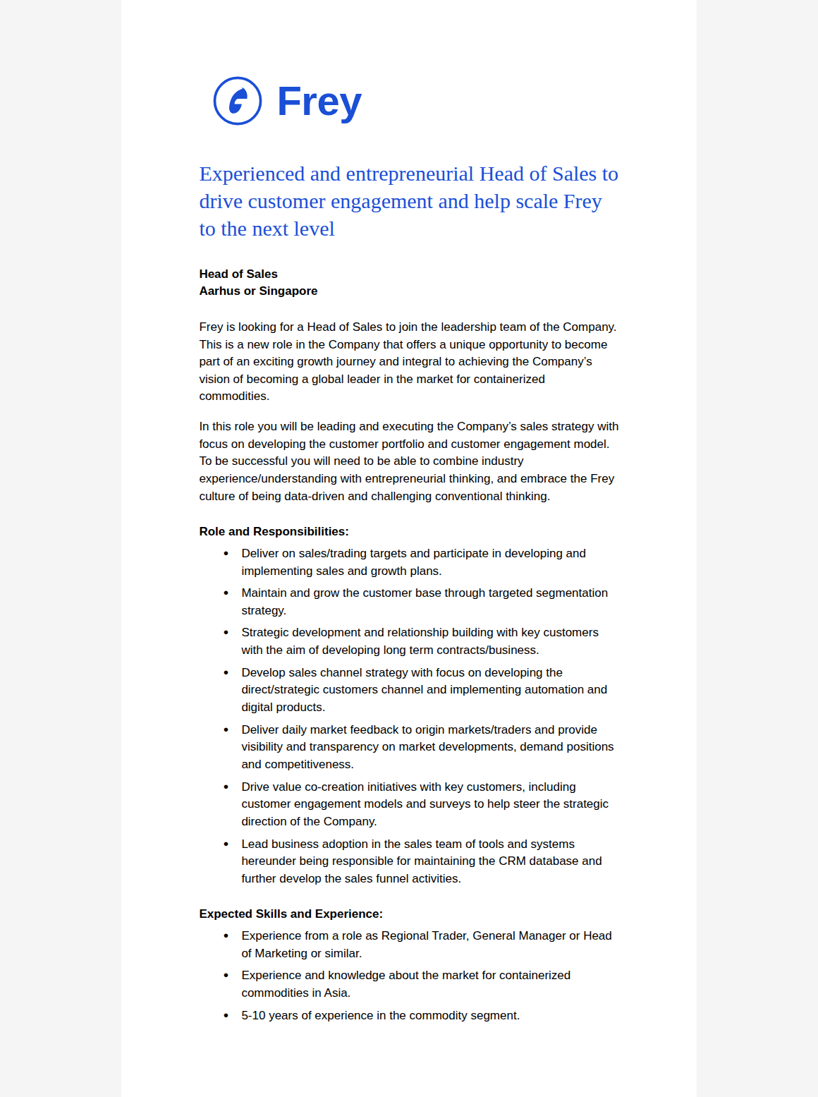Frey
Experienced and entrepreneurial Head of Sales to drive customer engagement and help scale Frey to the next level
Head of Sales Aarhus or Singapore
Frey is looking for a Head of Sales to join the leadership team of the Company. This is a new role in the Company that offers a unique opportunity to become part of an exciting growth journey and integral to achieving the Company’s vision of becoming a global leader in the market for containerized commodities.
In this role you will be leading and executing the Company’s sales strategy with focus on developing the customer portfolio and customer engagement model. To be successful you will need to be able to combine industry experience/understanding with entrepreneurial thinking, and embrace the Frey culture of being data-driven and challenging conventional thinking.
Role and Responsibilities:
Deliver on sales/trading targets and participate in developing and implementing sales and growth plans.
Maintain and grow the customer base through targeted segmentation strategy.
Strategic development and relationship building with key customers with the aim of developing long term contracts/business.
Develop sales channel strategy with focus on developing the direct/strategic customers channel and implementing automation and digital products.
Deliver daily market feedback to origin markets/traders and provide visibility and transparency on market developments, demand positions and competitiveness.
Drive value co-creation initiatives with key customers, including customer engagement models and surveys to help steer the strategic direction of the Company.
Lead business adoption in the sales team of tools and systems hereunder being responsible for maintaining the CRM database and further develop the sales funnel activities.
Expected Skills and Experience:
Experience from a role as Regional Trader, General Manager or Head of Marketing or similar.
Experience and knowledge about the market for containerized commodities in Asia.
5-10 years of experience in the commodity segment.